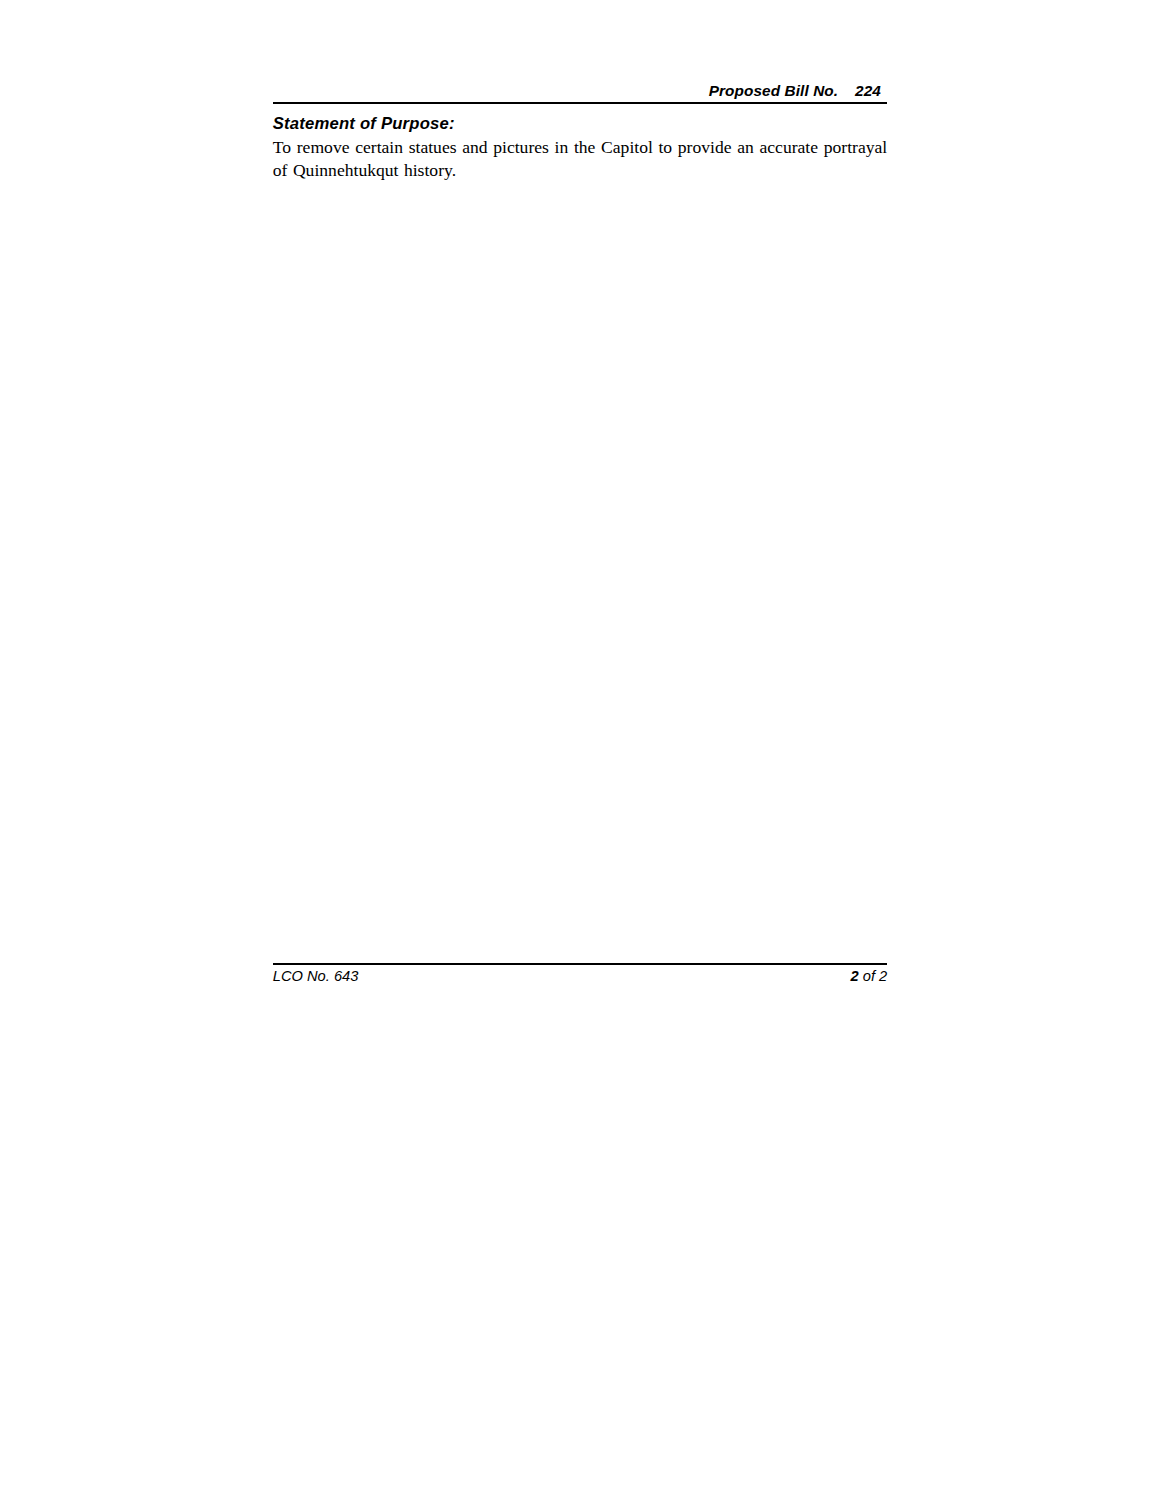Proposed Bill No.224
Statement of Purpose:
To remove certain statues and pictures in the Capitol to provide an accurate portrayal of Quinnehtukqut history.
LCO No. 643 2 of 2